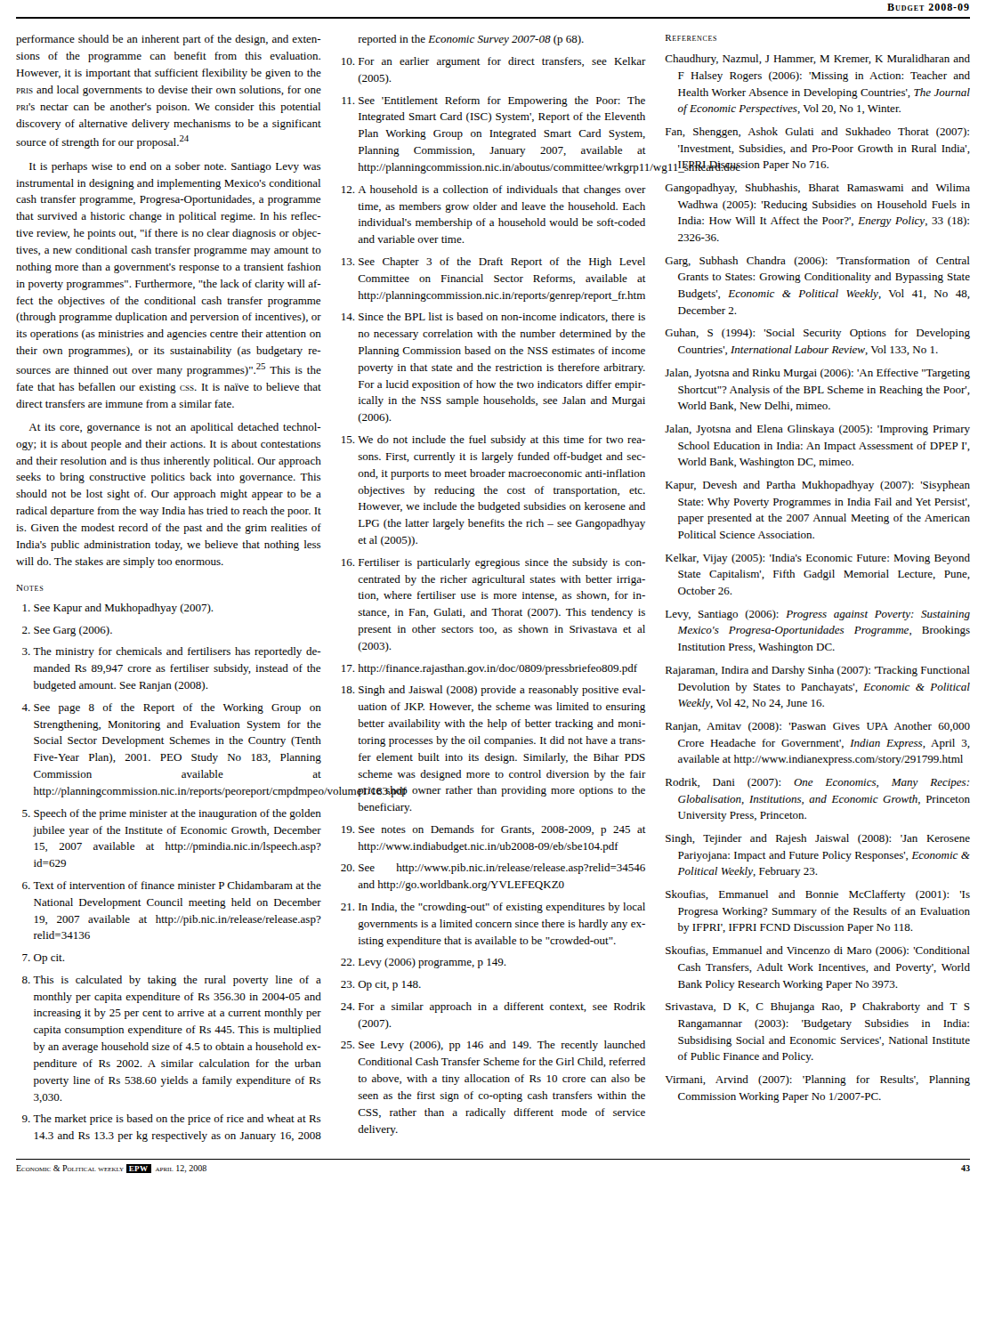Budget 2008-09
performance should be an inherent part of the design, and extensions of the programme can benefit from this evaluation. However, it is important that sufficient flexibility be given to the pris and local governments to devise their own solutions, for one pri's nectar can be another's poison. We consider this potential discovery of alternative delivery mechanisms to be a significant source of strength for our proposal.24
It is perhaps wise to end on a sober note. Santiago Levy was instrumental in designing and implementing Mexico's conditional cash transfer programme, Progresa-Oportunidades, a programme that survived a historic change in political regime. In his reflective review, he points out, "if there is no clear diagnosis or objectives, a new conditional cash transfer programme may amount to nothing more than a government's response to a transient fashion in poverty programmes". Furthermore, "the lack of clarity will affect the objectives of the conditional cash transfer programme (through programme duplication and perversion of incentives), or its operations (as ministries and agencies centre their attention on their own programmes), or its sustainability (as budgetary resources are thinned out over many programmes)".25 This is the fate that has befallen our existing css. It is naïve to believe that direct transfers are immune from a similar fate.
At its core, governance is not an apolitical detached technology; it is about people and their actions. It is about contestations and their resolution and is thus inherently political. Our approach seeks to bring constructive politics back into governance. This should not be lost sight of. Our approach might appear to be a radical departure from the way India has tried to reach the poor. It is. Given the modest record of the past and the grim realities of India's public administration today, we believe that nothing less will do. The stakes are simply too enormous.
Notes
See Kapur and Mukhopadhyay (2007).
See Garg (2006).
The ministry for chemicals and fertilisers has reportedly demanded Rs 89,947 crore as fertiliser subsidy, instead of the budgeted amount. See Ranjan (2008).
See page 8 of the Report of the Working Group on Strengthening, Monitoring and Evaluation System for the Social Sector Development Schemes in the Country (Tenth Five-Year Plan), 2001. PEO Study No 183, Planning Commission available at http://planningcommission.nic.in/reports/peoreport/cmpdmpeo/volume1/183.pdf
Speech of the prime minister at the inauguration of the golden jubilee year of the Institute of Economic Growth, December 15, 2007 available at http://pmindia.nic.in/lspeech.asp?id=629
Text of intervention of finance minister P Chidambaram at the National Development Council meeting held on December 19, 2007 available at http://pib.nic.in/release/release.asp?relid=34136
Op cit.
This is calculated by taking the rural poverty line of a monthly per capita expenditure of Rs 356.30 in 2004-05 and increasing it by 25 per cent to arrive at a current monthly per capita consumption expenditure of Rs 445. This is multiplied by an average household size of 4.5 to obtain a household expenditure of Rs 2002. A similar calculation for the urban poverty line of Rs 538.60 yields a family expenditure of Rs 3,030.
The market price is based on the price of rice and wheat at Rs 14.3 and Rs 13.3 per kg respectively as on January 16, 2008 reported in the Economic Survey 2007-08 (p 68).
For an earlier argument for direct transfers, see Kelkar (2005).
See 'Entitlement Reform for Empowering the Poor: The Integrated Smart Card (ISC) System', Report of the Eleventh Plan Working Group on Integrated Smart Card System, Planning Commission, January 2007, available at http://planningcommission.nic.in/aboutus/committee/wrkgrp11/wg11_smtcard.doc
A household is a collection of individuals that changes over time, as members grow older and leave the household. Each individual's membership of a household would be soft-coded and variable over time.
See Chapter 3 of the Draft Report of the High Level Committee on Financial Sector Reforms, available at http://planningcommission.nic.in/reports/genrep/report_fr.htm
Since the BPL list is based on non-income indicators, there is no necessary correlation with the number determined by the Planning Commission based on the NSS estimates of income poverty in that state and the restriction is therefore arbitrary. For a lucid exposition of how the two indicators differ empirically in the NSS sample households, see Jalan and Murgai (2006).
We do not include the fuel subsidy at this time for two reasons. First, currently it is largely funded off-budget and second, it purports to meet broader macroeconomic anti-inflation objectives by reducing the cost of transportation, etc. However, we include the budgeted subsidies on kerosene and LPG (the latter largely benefits the rich – see Gangopadhyay et al (2005)).
Fertiliser is particularly egregious since the subsidy is concentrated by the richer agricultural states with better irrigation, where fertiliser use is more intense, as shown, for instance, in Fan, Gulati, and Thorat (2007). This tendency is present in other sectors too, as shown in Srivastava et al (2003).
http://finance.rajasthan.gov.in/doc/0809/pressbriefeo809.pdf
Singh and Jaiswal (2008) provide a reasonably positive evaluation of JKP. However, the scheme was limited to ensuring better availability with the help of better tracking and monitoring processes by the oil companies. It did not have a transfer element built into its design. Similarly, the Bihar PDS scheme was designed more to control diversion by the fair price shop owner rather than providing more options to the beneficiary.
See notes on Demands for Grants, 2008-2009, p 245 at http://www.indiabudget.nic.in/ub2008-09/eb/sbe104.pdf
See http://www.pib.nic.in/release/release.asp?relid=34546 and http://go.worldbank.org/YVLEFEQKZ0
In India, the "crowding-out" of existing expenditures by local governments is a limited concern since there is hardly any existing expenditure that is available to be "crowded-out".
Levy (2006) programme, p 149.
Op cit, p 148.
For a similar approach in a different context, see Rodrik (2007).
See Levy (2006), pp 146 and 149. The recently launched Conditional Cash Transfer Scheme for the Girl Child, referred to above, with a tiny allocation of Rs 10 crore can also be seen as the first sign of co-opting cash transfers within the CSS, rather than a radically different mode of service delivery.
References
Chaudhury, Nazmul, J Hammer, M Kremer, K Muralidharan and F Halsey Rogers (2006): 'Missing in Action: Teacher and Health Worker Absence in Developing Countries', The Journal of Economic Perspectives, Vol 20, No 1, Winter.
Fan, Shenggen, Ashok Gulati and Sukhadeo Thorat (2007): 'Investment, Subsidies, and Pro-Poor Growth in Rural India', IFPRI Discussion Paper No 716.
Gangopadhyay, Shubhashis, Bharat Ramaswami and Wilima Wadhwa (2005): 'Reducing Subsidies on Household Fuels in India: How Will It Affect the Poor?', Energy Policy, 33 (18): 2326-36.
Garg, Subhash Chandra (2006): 'Transformation of Central Grants to States: Growing Conditionality and Bypassing State Budgets', Economic & Political Weekly, Vol 41, No 48, December 2.
Guhan, S (1994): 'Social Security Options for Developing Countries', International Labour Review, Vol 133, No 1.
Jalan, Jyotsna and Rinku Murgai (2006): 'An Effective "Targeting Shortcut"? Analysis of the BPL Scheme in Reaching the Poor', World Bank, New Delhi, mimeo.
Jalan, Jyotsna and Elena Glinskaya (2005): 'Improving Primary School Education in India: An Impact Assessment of DPEP I', World Bank, Washington DC, mimeo.
Kapur, Devesh and Partha Mukhopadhyay (2007): 'Sisyphean State: Why Poverty Programmes in India Fail and Yet Persist', paper presented at the 2007 Annual Meeting of the American Political Science Association.
Kelkar, Vijay (2005): 'India's Economic Future: Moving Beyond State Capitalism', Fifth Gadgil Memorial Lecture, Pune, October 26.
Levy, Santiago (2006): Progress against Poverty: Sustaining Mexico's Progresa-Oportunidades Programme, Brookings Institution Press, Washington DC.
Rajaraman, Indira and Darshy Sinha (2007): 'Tracking Functional Devolution by States to Panchayats', Economic & Political Weekly, Vol 42, No 24, June 16.
Ranjan, Amitav (2008): 'Paswan Gives UPA Another 60,000 Crore Headache for Government', Indian Express, April 3, available at http://www.indianexpress.com/story/291799.html
Rodrik, Dani (2007): One Economics, Many Recipes: Globalisation, Institutions, and Economic Growth, Princeton University Press, Princeton.
Singh, Tejinder and Rajesh Jaiswal (2008): 'Jan Kerosene Pariyojana: Impact and Future Policy Responses', Economic & Political Weekly, February 23.
Skoufias, Emmanuel and Bonnie McClafferty (2001): 'Is Progresa Working? Summary of the Results of an Evaluation by IFPRI', IFPRI FCND Discussion Paper No 118.
Skoufias, Emmanuel and Vincenzo di Maro (2006): 'Conditional Cash Transfers, Adult Work Incentives, and Poverty', World Bank Policy Research Working Paper No 3973.
Srivastava, D K, C Bhujanga Rao, P Chakraborty and T S Rangamannar (2003): 'Budgetary Subsidies in India: Subsidising Social and Economic Services', National Institute of Public Finance and Policy.
Virmani, Arvind (2007): 'Planning for Results', Planning Commission Working Paper No 1/2007-PC.
Economic & Political weekly EPW april 12, 2008
43